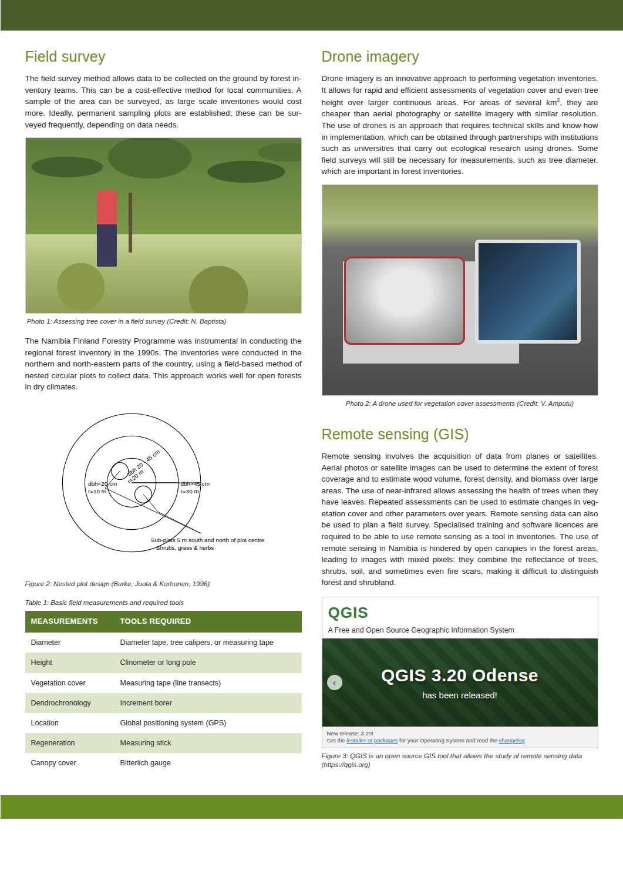Field survey
The field survey method allows data to be collected on the ground by forest inventory teams. This can be a cost-effective method for local communities. A sample of the area can be surveyed, as large scale inventories would cost more. Ideally, permanent sampling plots are established; these can be surveyed frequently, depending on data needs.
Photo 1: Assessing tree cover in a field survey (Credit: N. Baptista)
The Namibia Finland Forestry Programme was instrumental in conducting the regional forest inventory in the 1990s. The inventories were conducted in the northern and north-eastern parts of the country, using a field-based method of nested circular plots to collect data. This approach works well for open forests in dry climates.
dbh<20 cm r=10 m dbh 20 - 45 cm r=20 m dbh>45 cm r=30 m Sub-plots 5 m south and north of plot centre Shrubs, grass & herbs
Figure 2: Nested plot design (Burke, Juola & Korhonen, 1996)
Table 1: Basic field measurements and required tools
| MEASUREMENTS | TOOLS REQUIRED |
| --- | --- |
| Diameter | Diameter tape, tree calipers, or measuring tape |
| Height | Clinometer or long pole |
| Vegetation cover | Measuring tape (line transects) |
| Dendrochronology | Increment borer |
| Location | Global positioning system (GPS) |
| Regeneration | Measuring stick |
| Canopy cover | Bitterlich gauge |
Drone imagery
Drone imagery is an innovative approach to performing vegetation inventories. It allows for rapid and efficient assessments of vegetation cover and even tree height over larger continuous areas. For areas of several km2, they are cheaper than aerial photography or satellite imagery with similar resolution. The use of drones is an approach that requires technical skills and know-how in implementation, which can be obtained through partnerships with institutions such as universities that carry out ecological research using drones. Some field surveys will still be necessary for measurements, such as tree diameter, which are important in forest inventories.
Photo 2: A drone used for vegetation cover assessments (Credit: V. Amputu)
Remote sensing (GIS)
Remote sensing involves the acquisition of data from planes or satellites. Aerial photos or satellite images can be used to determine the extent of forest coverage and to estimate wood volume, forest density, and biomass over large areas. The use of near-infrared allows assessing the health of trees when they have leaves. Repeated assessments can be used to estimate changes in vegetation cover and other parameters over years. Remote sensing data can also be used to plan a field survey. Specialised training and software licences are required to be able to use remote sensing as a tool in inventories. The use of remote sensing in Namibia is hindered by open canopies in the forest areas, leading to images with mixed pixels: they combine the reflectance of trees, shrubs, soil, and sometimes even fire scars, making it difficult to distinguish forest and shrubland.
QGIS
A Free and Open Source Geographic Information System
‹
QGIS 3.20 Odense
has been released!
New release: 3.20!
Get the installer or packages for your Operating System and read the changelog
Figure 3: QGIS is an open source GIS tool that allows the study of remote sensing data (https://qgis.org)